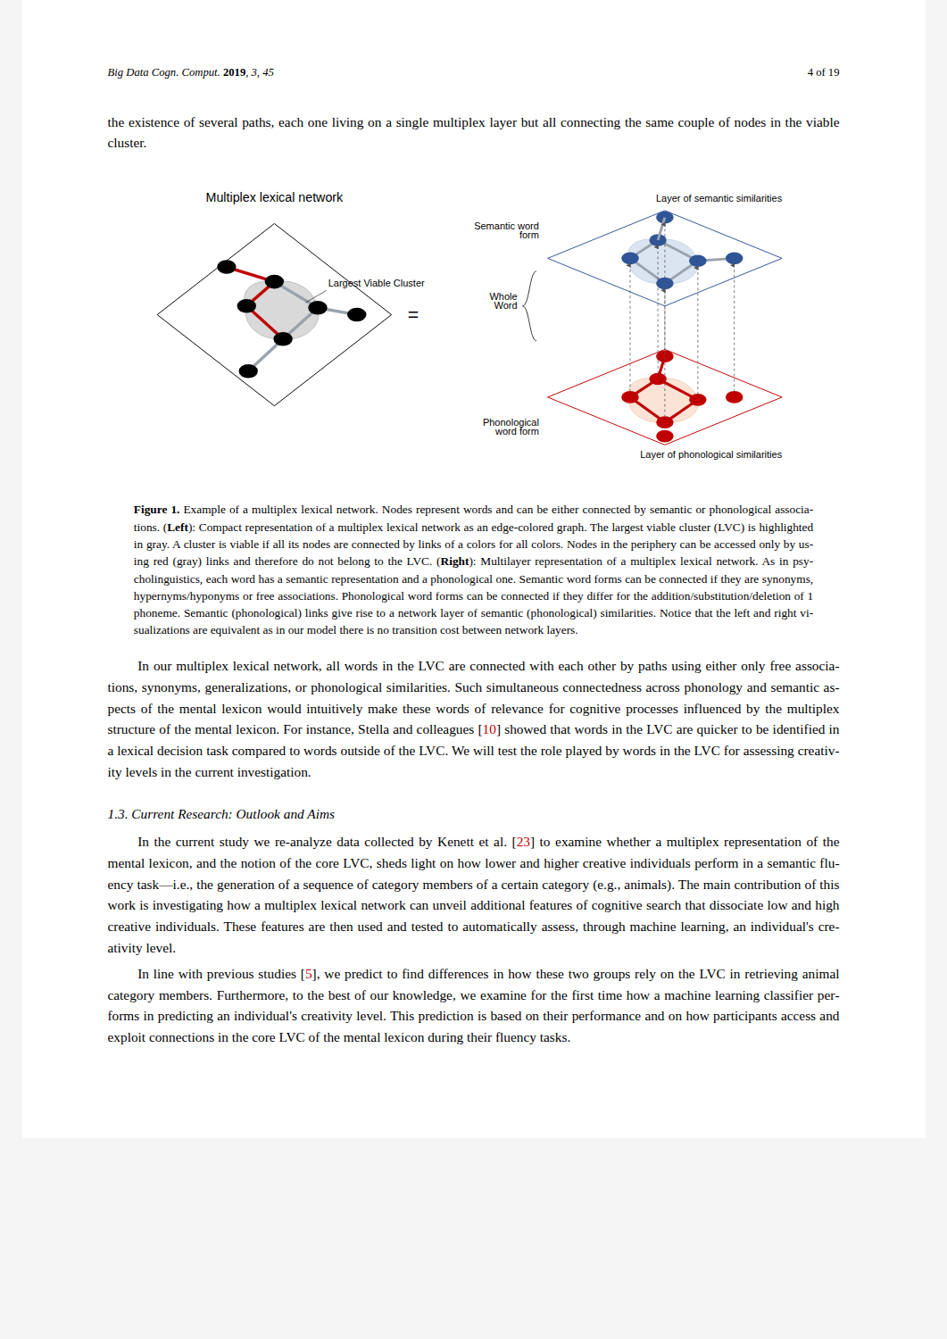Big Data Cogn. Comput. 2019, 3, 45 4 of 19
the existence of several paths, each one living on a single multiplex layer but all connecting the same couple of nodes in the viable cluster.
Multiplex lexical network Largest Viable Cluster = Layer of semantic similarities Semantic word form Layer of phonological similarities Phonological word form Whole Word
Figure 1. Example of a multiplex lexical network. Nodes represent words and can be either connected by semantic or phonological associations. (Left): Compact representation of a multiplex lexical network as an edge-colored graph. The largest viable cluster (LVC) is highlighted in gray. A cluster is viable if all its nodes are connected by links of a colors for all colors. Nodes in the periphery can be accessed only by using red (gray) links and therefore do not belong to the LVC. (Right): Multilayer representation of a multiplex lexical network. As in psycholinguistics, each word has a semantic representation and a phonological one. Semantic word forms can be connected if they are synonyms, hypernyms/hyponyms or free associations. Phonological word forms can be connected if they differ for the addition/substitution/deletion of 1 phoneme. Semantic (phonological) links give rise to a network layer of semantic (phonological) similarities. Notice that the left and right visualizations are equivalent as in our model there is no transition cost between network layers.
In our multiplex lexical network, all words in the LVC are connected with each other by paths using either only free associations, synonyms, generalizations, or phonological similarities. Such simultaneous connectedness across phonology and semantic aspects of the mental lexicon would intuitively make these words of relevance for cognitive processes influenced by the multiplex structure of the mental lexicon. For instance, Stella and colleagues [10] showed that words in the LVC are quicker to be identified in a lexical decision task compared to words outside of the LVC. We will test the role played by words in the LVC for assessing creativity levels in the current investigation.
1.3. Current Research: Outlook and Aims
In the current study we re-analyze data collected by Kenett et al. [23] to examine whether a multiplex representation of the mental lexicon, and the notion of the core LVC, sheds light on how lower and higher creative individuals perform in a semantic fluency task—i.e., the generation of a sequence of category members of a certain category (e.g., animals). The main contribution of this work is investigating how a multiplex lexical network can unveil additional features of cognitive search that dissociate low and high creative individuals. These features are then used and tested to automatically assess, through machine learning, an individual's creativity level.
In line with previous studies [5], we predict to find differences in how these two groups rely on the LVC in retrieving animal category members. Furthermore, to the best of our knowledge, we examine for the first time how a machine learning classifier performs in predicting an individual's creativity level. This prediction is based on their performance and on how participants access and exploit connections in the core LVC of the mental lexicon during their fluency tasks.